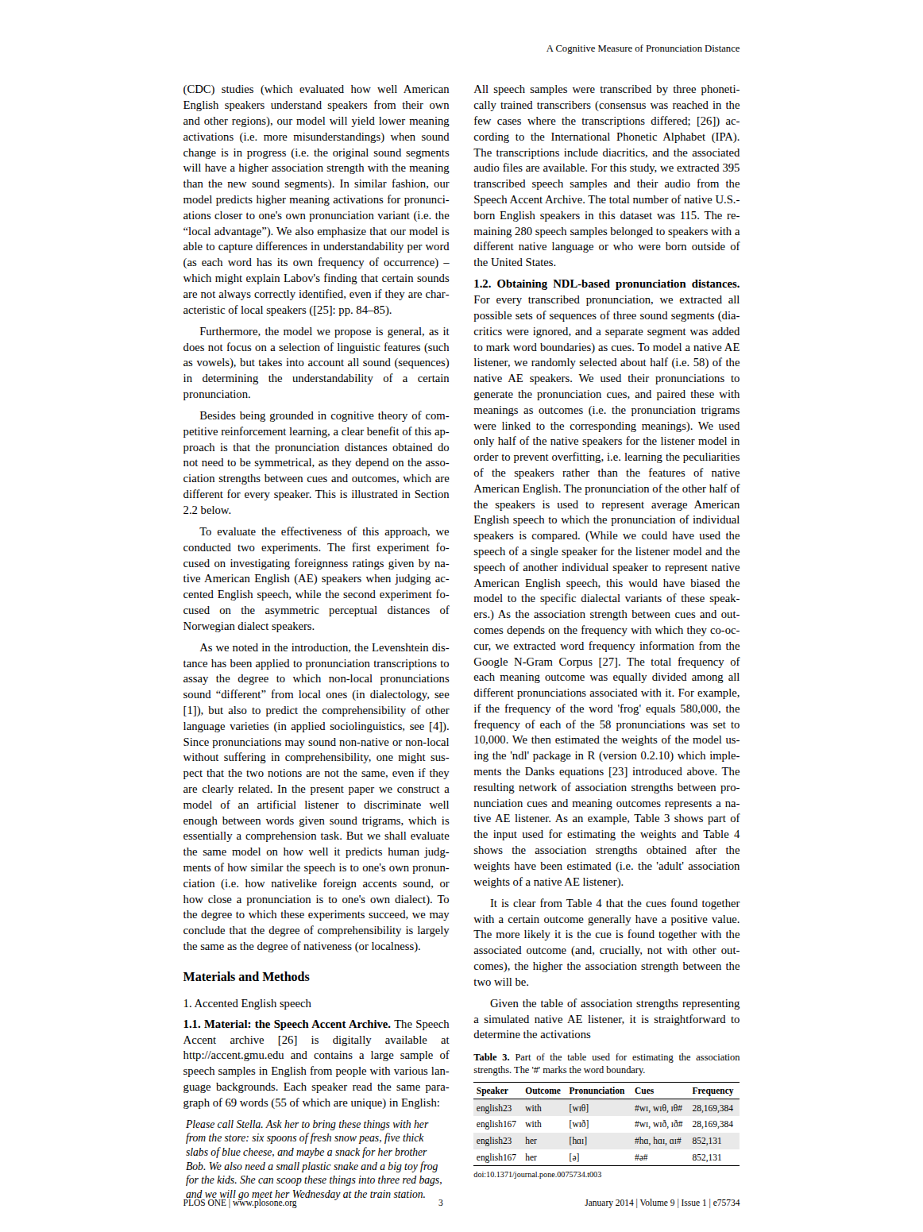A Cognitive Measure of Pronunciation Distance
(CDC) studies (which evaluated how well American English speakers understand speakers from their own and other regions), our model will yield lower meaning activations (i.e. more misunderstandings) when sound change is in progress (i.e. the original sound segments will have a higher association strength with the meaning than the new sound segments). In similar fashion, our model predicts higher meaning activations for pronunciations closer to one's own pronunciation variant (i.e. the “local advantage”). We also emphasize that our model is able to capture differences in understandability per word (as each word has its own frequency of occurrence) – which might explain Labov's finding that certain sounds are not always correctly identified, even if they are characteristic of local speakers ([25]: pp. 84–85).
Furthermore, the model we propose is general, as it does not focus on a selection of linguistic features (such as vowels), but takes into account all sound (sequences) in determining the understandability of a certain pronunciation.
Besides being grounded in cognitive theory of competitive reinforcement learning, a clear benefit of this approach is that the pronunciation distances obtained do not need to be symmetrical, as they depend on the association strengths between cues and outcomes, which are different for every speaker. This is illustrated in Section 2.2 below.
To evaluate the effectiveness of this approach, we conducted two experiments. The first experiment focused on investigating foreignness ratings given by native American English (AE) speakers when judging accented English speech, while the second experiment focused on the asymmetric perceptual distances of Norwegian dialect speakers.
As we noted in the introduction, the Levenshtein distance has been applied to pronunciation transcriptions to assay the degree to which non-local pronunciations sound “different” from local ones (in dialectology, see [1]), but also to predict the comprehensibility of other language varieties (in applied sociolinguistics, see [4]). Since pronunciations may sound non-native or non-local without suffering in comprehensibility, one might suspect that the two notions are not the same, even if they are clearly related. In the present paper we construct a model of an artificial listener to discriminate well enough between words given sound trigrams, which is essentially a comprehension task. But we shall evaluate the same model on how well it predicts human judgments of how similar the speech is to one's own pronunciation (i.e. how nativelike foreign accents sound, or how close a pronunciation is to one's own dialect). To the degree to which these experiments succeed, we may conclude that the degree of comprehensibility is largely the same as the degree of nativeness (or localness).
Materials and Methods
1. Accented English speech
1.1. Material: the Speech Accent Archive. The Speech Accent archive [26] is digitally available at http://accent.gmu.edu and contains a large sample of speech samples in English from people with various language backgrounds. Each speaker read the same paragraph of 69 words (55 of which are unique) in English:
Please call Stella. Ask her to bring these things with her from the store: six spoons of fresh snow peas, five thick slabs of blue cheese, and maybe a snack for her brother Bob. We also need a small plastic snake and a big toy frog for the kids. She can scoop these things into three red bags, and we will go meet her Wednesday at the train station.
All speech samples were transcribed by three phonetically trained transcribers (consensus was reached in the few cases where the transcriptions differed; [26]) according to the International Phonetic Alphabet (IPA). The transcriptions include diacritics, and the associated audio files are available. For this study, we extracted 395 transcribed speech samples and their audio from the Speech Accent Archive. The total number of native U.S.-born English speakers in this dataset was 115. The remaining 280 speech samples belonged to speakers with a different native language or who were born outside of the United States.
1.2. Obtaining NDL-based pronunciation distances. For every transcribed pronunciation, we extracted all possible sets of sequences of three sound segments (diacritics were ignored, and a separate segment was added to mark word boundaries) as cues. To model a native AE listener, we randomly selected about half (i.e. 58) of the native AE speakers. We used their pronunciations to generate the pronunciation cues, and paired these with meanings as outcomes (i.e. the pronunciation trigrams were linked to the corresponding meanings). We used only half of the native speakers for the listener model in order to prevent overfitting, i.e. learning the peculiarities of the speakers rather than the features of native American English. The pronunciation of the other half of the speakers is used to represent average American English speech to which the pronunciation of individual speakers is compared. (While we could have used the speech of a single speaker for the listener model and the speech of another individual speaker to represent native American English speech, this would have biased the model to the specific dialectal variants of these speakers.) As the association strength between cues and outcomes depends on the frequency with which they co-occur, we extracted word frequency information from the Google N-Gram Corpus [27]. The total frequency of each meaning outcome was equally divided among all different pronunciations associated with it. For example, if the frequency of the word 'frog' equals 580,000, the frequency of each of the 58 pronunciations was set to 10,000. We then estimated the weights of the model using the 'ndl' package in R (version 0.2.10) which implements the Danks equations [23] introduced above. The resulting network of association strengths between pronunciation cues and meaning outcomes represents a native AE listener. As an example, Table 3 shows part of the input used for estimating the weights and Table 4 shows the association strengths obtained after the weights have been estimated (i.e. the 'adult' association weights of a native AE listener).
It is clear from Table 4 that the cues found together with a certain outcome generally have a positive value. The more likely it is the cue is found together with the associated outcome (and, crucially, not with other outcomes), the higher the association strength between the two will be.
Given the table of association strengths representing a simulated native AE listener, it is straightforward to determine the activations
Table 3. Part of the table used for estimating the association strengths. The '#' marks the word boundary.
| Speaker | Outcome | Pronunciation | Cues | Frequency |
| --- | --- | --- | --- | --- |
| english23 | with | [wɪθ] | #wɪ, wɪθ, ɪθ# | 28,169,384 |
| english167 | with | [wɪð] | #wɪ, wɪð, ɪð# | 28,169,384 |
| english23 | her | [hɑɪ] | #hɑ, hɑɪ, ɑɪ# | 852,131 |
| english167 | her | [ə] | #ə# | 852,131 |
doi:10.1371/journal.pone.0075734.t003
PLOS ONE | www.plosone.org
3
January 2014 | Volume 9 | Issue 1 | e75734